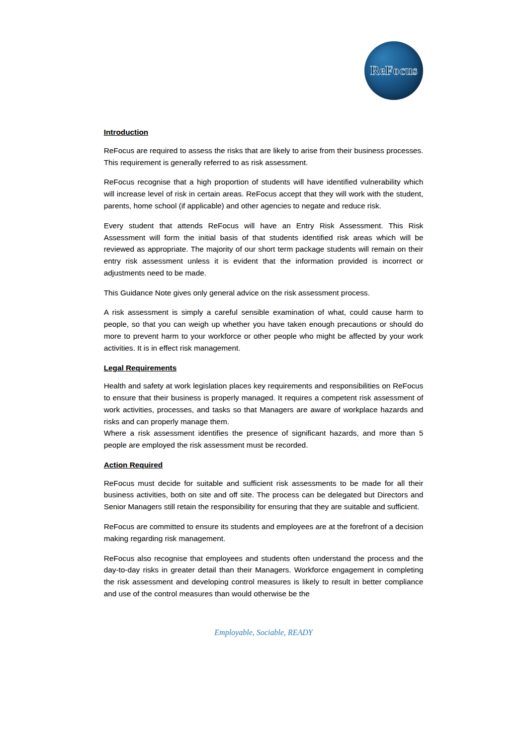ReFocus
Introduction
ReFocus are required to assess the risks that are likely to arise from their business processes. This requirement is generally referred to as risk assessment.
ReFocus recognise that a high proportion of students will have identified vulnerability which will increase level of risk in certain areas. ReFocus accept that they will work with the student, parents, home school (if applicable) and other agencies to negate and reduce risk.
Every student that attends ReFocus will have an Entry Risk Assessment. This Risk Assessment will form the initial basis of that students identified risk areas which will be reviewed as appropriate. The majority of our short term package students will remain on their entry risk assessment unless it is evident that the information provided is incorrect or adjustments need to be made.
This Guidance Note gives only general advice on the risk assessment process.
A risk assessment is simply a careful sensible examination of what, could cause harm to people, so that you can weigh up whether you have taken enough precautions or should do more to prevent harm to your workforce or other people who might be affected by your work activities. It is in effect risk management.
Legal Requirements
Health and safety at work legislation places key requirements and responsibilities on ReFocus to ensure that their business is properly managed. It requires a competent risk assessment of work activities, processes, and tasks so that Managers are aware of workplace hazards and risks and can properly manage them.
Where a risk assessment identifies the presence of significant hazards, and more than 5 people are employed the risk assessment must be recorded.
Action Required
ReFocus must decide for suitable and sufficient risk assessments to be made for all their business activities, both on site and off site. The process can be delegated but Directors and Senior Managers still retain the responsibility for ensuring that they are suitable and sufficient.
ReFocus are committed to ensure its students and employees are at the forefront of a decision making regarding risk management.
ReFocus also recognise that employees and students often understand the process and the day-to-day risks in greater detail than their Managers. Workforce engagement in completing the risk assessment and developing control measures is likely to result in better compliance and use of the control measures than would otherwise be the
Employable, Sociable, READY